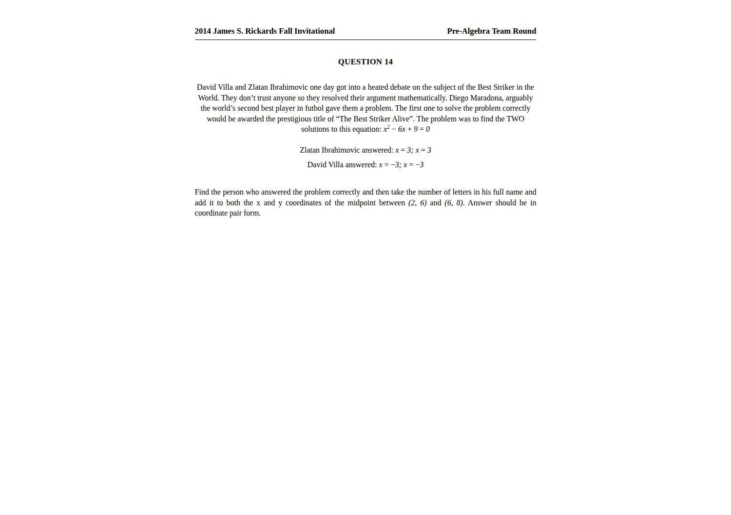2014 James S. Rickards Fall Invitational
Pre-Algebra Team Round
QUESTION 14
David Villa and Zlatan Ibrahimovic one day got into a heated debate on the subject of the Best Striker in the World. They don’t trust anyone so they resolved their argument mathematically. Diego Maradona, arguably the world’s second best player in futbol gave them a problem. The first one to solve the problem correctly would be awarded the prestigious title of “The Best Striker Alive”. The problem was to find the TWO solutions to this equation: x2 − 6x + 9 = 0
Zlatan Ibrahimovic answered: x = 3; x = 3
David Villa answered: x = −3; x = −3
Find the person who answered the problem correctly and then take the number of letters in his full name and add it to both the x and y coordinates of the midpoint between (2, 6) and (6, 8). Answer should be in coordinate pair form.